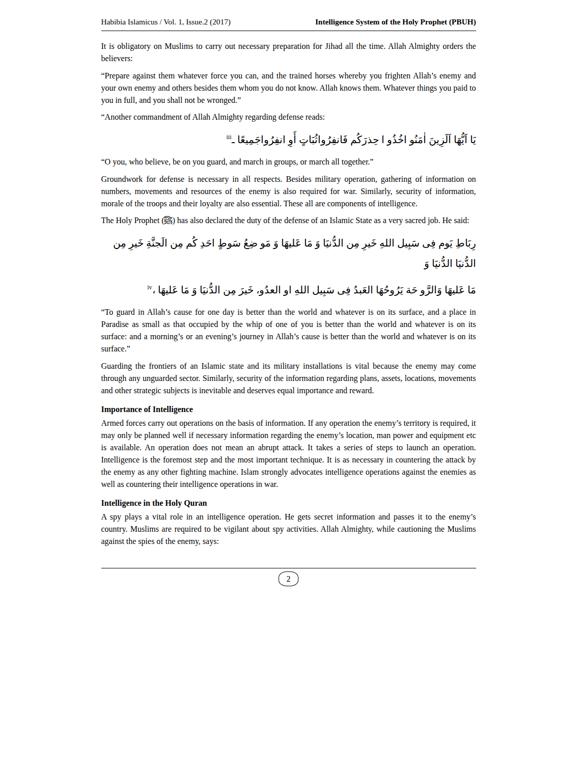Habibia Islamicus / Vol. 1, Issue.2 (2017) Intelligence System of the Holy Prophet (PBUH)
It is obligatory on Muslims to carry out necessary preparation for Jihad all the time. Allah Almighty orders the believers:
“Prepare against them whatever force you can, and the trained horses whereby you frighten Allah’s enemy and your own enemy and others besides them whom you do not know. Allah knows them. Whatever things you paid to you in full, and you shall not be wronged.”
“Another commandment of Allah Almighty regarding defense reads:
يَا اَيُّهَا اَلَزِينَ اٰمَنُو اخُذُو ا حِذرَكُم فَانفِرُواثُبَاتٍ أَوِ انفِرُواجَمِيعًا ـiii
“O you, who believe, be on you guard, and march in groups, or march all together.”
Groundwork for defense is necessary in all respects. Besides military operation, gathering of information on numbers, movements and resources of the enemy is also required for war. Similarly, security of information, morale of the troops and their loyalty are also essential. These all are components of intelligence.
The Holy Prophet (ﷺ) has also declared the duty of the defense of an Islamic State as a very sacred job. He said:
رِبَاطِ يَوم فِى سَبِيل اللهِ خَيرِ مِن الدُّنيَا وَ مَا عَليهَا وَ مَو ضِعُ سَوطٍ احَدِ كُم مِن الَجنَّةِ خَيرِ مِن الدُّنيَا الدُّنيَا وَ
مَا عَليهَا وَالرَّو حَة يَرُوحُهَا العَبدُ فِى سَبِيل اللهِ او العدُو، خَيرَ مِن الدُّنيَا وَ مَا عَليهَا ،iv
“To guard in Allah’s cause for one day is better than the world and whatever is on its surface, and a place in Paradise as small as that occupied by the whip of one of you is better than the world and whatever is on its surface: and a morning’s or an evening’s journey in Allah’s cause is better than the world and whatever is on its surface.”
Guarding the frontiers of an Islamic state and its military installations is vital because the enemy may come through any unguarded sector. Similarly, security of the information regarding plans, assets, locations, movements and other strategic subjects is inevitable and deserves equal importance and reward.
Importance of Intelligence
Armed forces carry out operations on the basis of information. If any operation the enemy’s territory is required, it may only be planned well if necessary information regarding the enemy’s location, man power and equipment etc is available. An operation does not mean an abrupt attack. It takes a series of steps to launch an operation. Intelligence is the foremost step and the most important technique. It is as necessary in countering the attack by the enemy as any other fighting machine. Islam strongly advocates intelligence operations against the enemies as well as countering their intelligence operations in war.
Intelligence in the Holy Quran
A spy plays a vital role in an intelligence operation. He gets secret information and passes it to the enemy’s country. Muslims are required to be vigilant about spy activities. Allah Almighty, while cautioning the Muslims against the spies of the enemy, says:
2